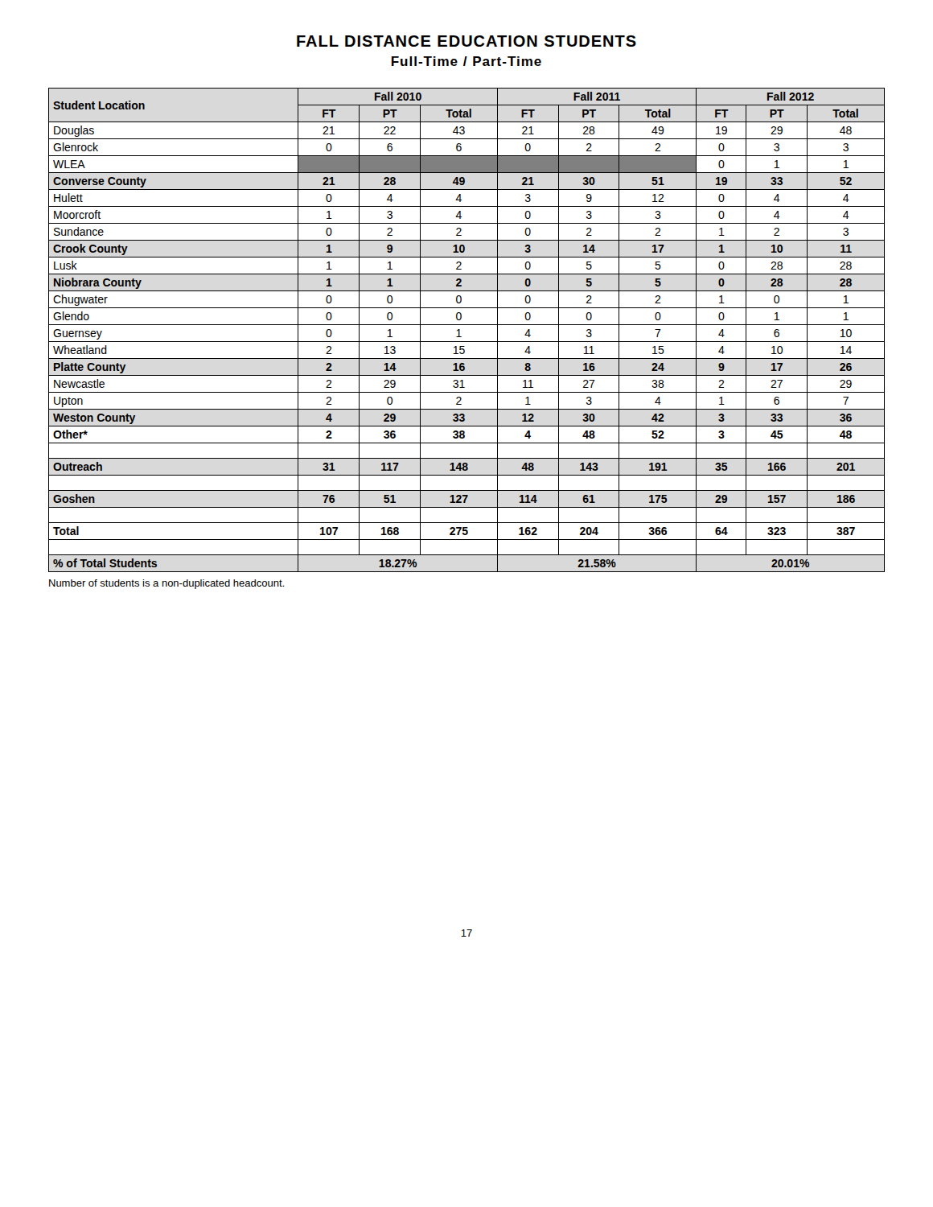FALL DISTANCE EDUCATION STUDENTS
Full-Time / Part-Time
| Student Location | Fall 2010 | Fall 2011 | Fall 2012 |
| --- | --- | --- | --- |
| FT | PT | Total | FT | PT | Total | FT | PT | Total |
| Douglas | 21 | 22 | 43 | 21 | 28 | 49 | 19 | 29 | 48 |
| Glenrock | 0 | 6 | 6 | 0 | 2 | 2 | 0 | 3 | 3 |
| WLEA | | | | | | | 0 | 1 | 1 |
| Converse County | 21 | 28 | 49 | 21 | 30 | 51 | 19 | 33 | 52 |
| Hulett | 0 | 4 | 4 | 3 | 9 | 12 | 0 | 4 | 4 |
| Moorcroft | 1 | 3 | 4 | 0 | 3 | 3 | 0 | 4 | 4 |
| Sundance | 0 | 2 | 2 | 0 | 2 | 2 | 1 | 2 | 3 |
| Crook County | 1 | 9 | 10 | 3 | 14 | 17 | 1 | 10 | 11 |
| Lusk | 1 | 1 | 2 | 0 | 5 | 5 | 0 | 28 | 28 |
| Niobrara County | 1 | 1 | 2 | 0 | 5 | 5 | 0 | 28 | 28 |
| Chugwater | 0 | 0 | 0 | 0 | 2 | 2 | 1 | 0 | 1 |
| Glendo | 0 | 0 | 0 | 0 | 0 | 0 | 0 | 1 | 1 |
| Guernsey | 0 | 1 | 1 | 4 | 3 | 7 | 4 | 6 | 10 |
| Wheatland | 2 | 13 | 15 | 4 | 11 | 15 | 4 | 10 | 14 |
| Platte County | 2 | 14 | 16 | 8 | 16 | 24 | 9 | 17 | 26 |
| Newcastle | 2 | 29 | 31 | 11 | 27 | 38 | 2 | 27 | 29 |
| Upton | 2 | 0 | 2 | 1 | 3 | 4 | 1 | 6 | 7 |
| Weston County | 4 | 29 | 33 | 12 | 30 | 42 | 3 | 33 | 36 |
| Other* | 2 | 36 | 38 | 4 | 48 | 52 | 3 | 45 | 48 |
| Outreach | 31 | 117 | 148 | 48 | 143 | 191 | 35 | 166 | 201 |
| Goshen | 76 | 51 | 127 | 114 | 61 | 175 | 29 | 157 | 186 |
| Total | 107 | 168 | 275 | 162 | 204 | 366 | 64 | 323 | 387 |
| % of Total Students | 18.27% | 21.58% | 20.01% |
Number of students is a non-duplicated headcount.
17